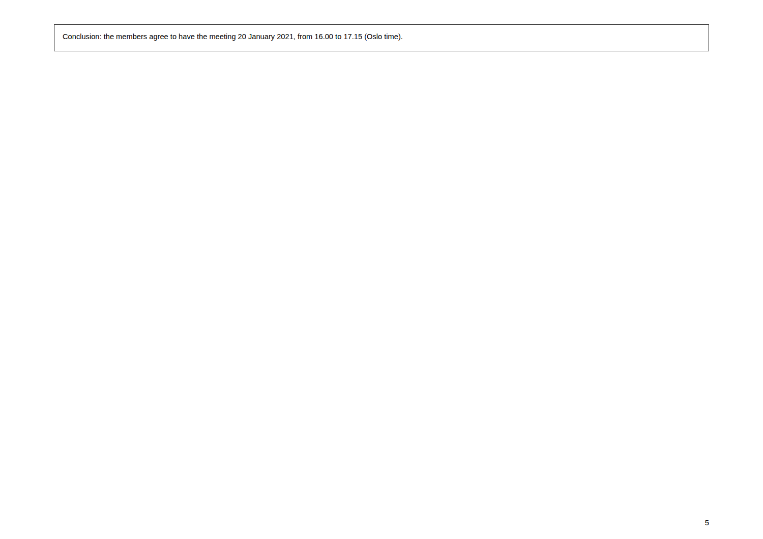Conclusion: the members agree to have the meeting 20 January 2021, from 16.00 to 17.15 (Oslo time).
5